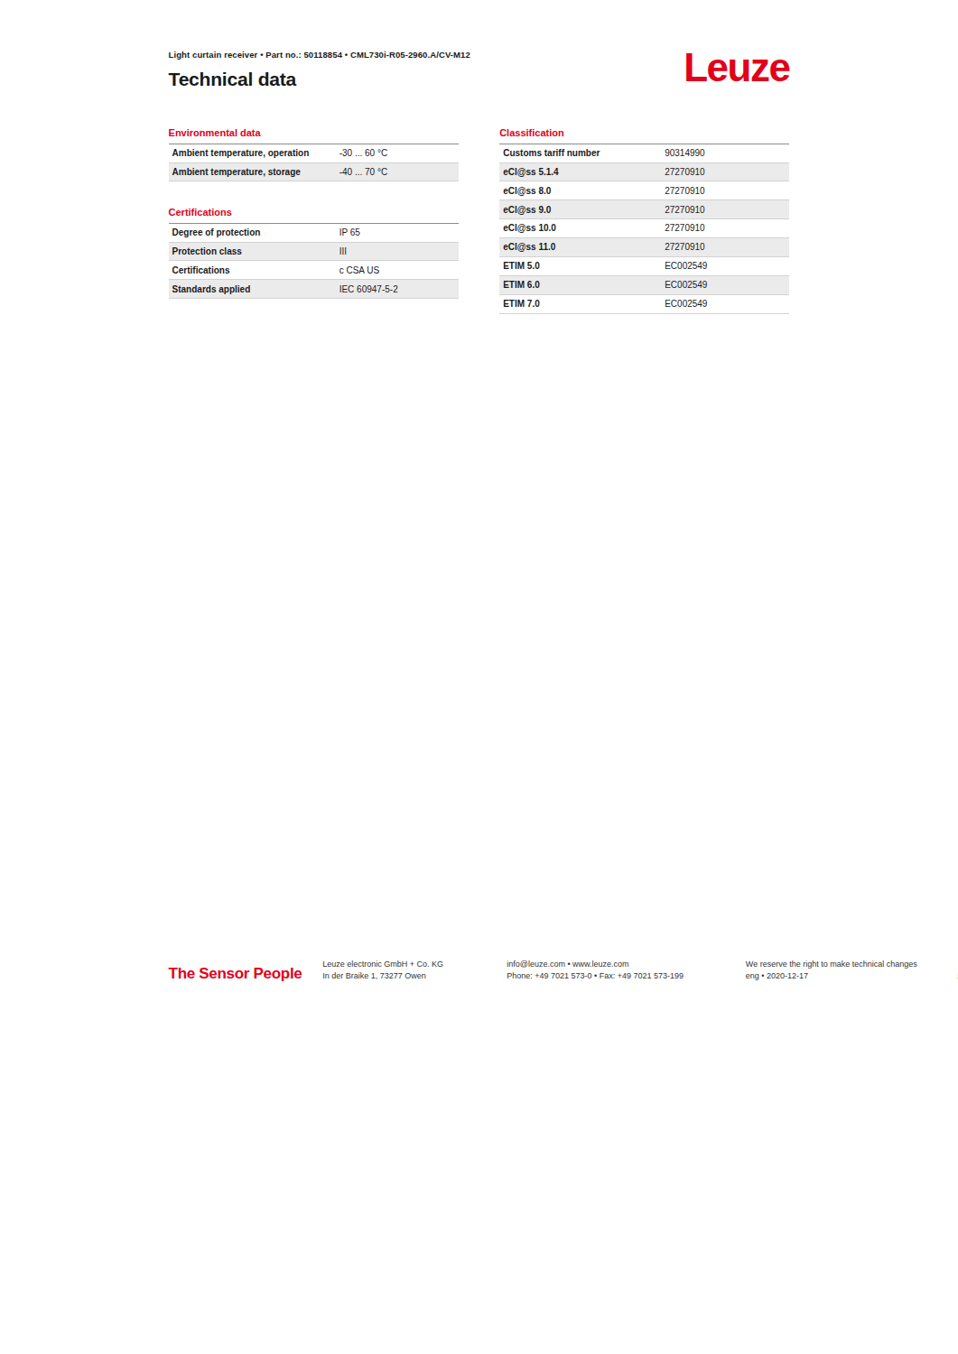Light curtain receiver • Part no.: 50118854 • CML730i-R05-2960.A/CV-M12
Technical data
Leuze
Environmental data
| Ambient temperature, operation | -30 ... 60 °C |
| Ambient temperature, storage | -40 ... 70 °C |
Certifications
| Degree of protection | IP 65 |
| Protection class | III |
| Certifications | c CSA US |
| Standards applied | IEC 60947-5-2 |
Classification
| Customs tariff number | 90314990 |
| eCl@ss 5.1.4 | 27270910 |
| eCl@ss 8.0 | 27270910 |
| eCl@ss 9.0 | 27270910 |
| eCl@ss 10.0 | 27270910 |
| eCl@ss 11.0 | 27270910 |
| ETIM 5.0 | EC002549 |
| ETIM 6.0 | EC002549 |
| ETIM 7.0 | EC002549 |
The Sensor People
Leuze electronic GmbH + Co. KG
In der Braike 1, 73277 Owen
info@leuze.com • www.leuze.com
Phone: +49 7021 573-0 • Fax: +49 7021 573-199
We reserve the right to make technical changes
eng • 2020-12-17
3/8